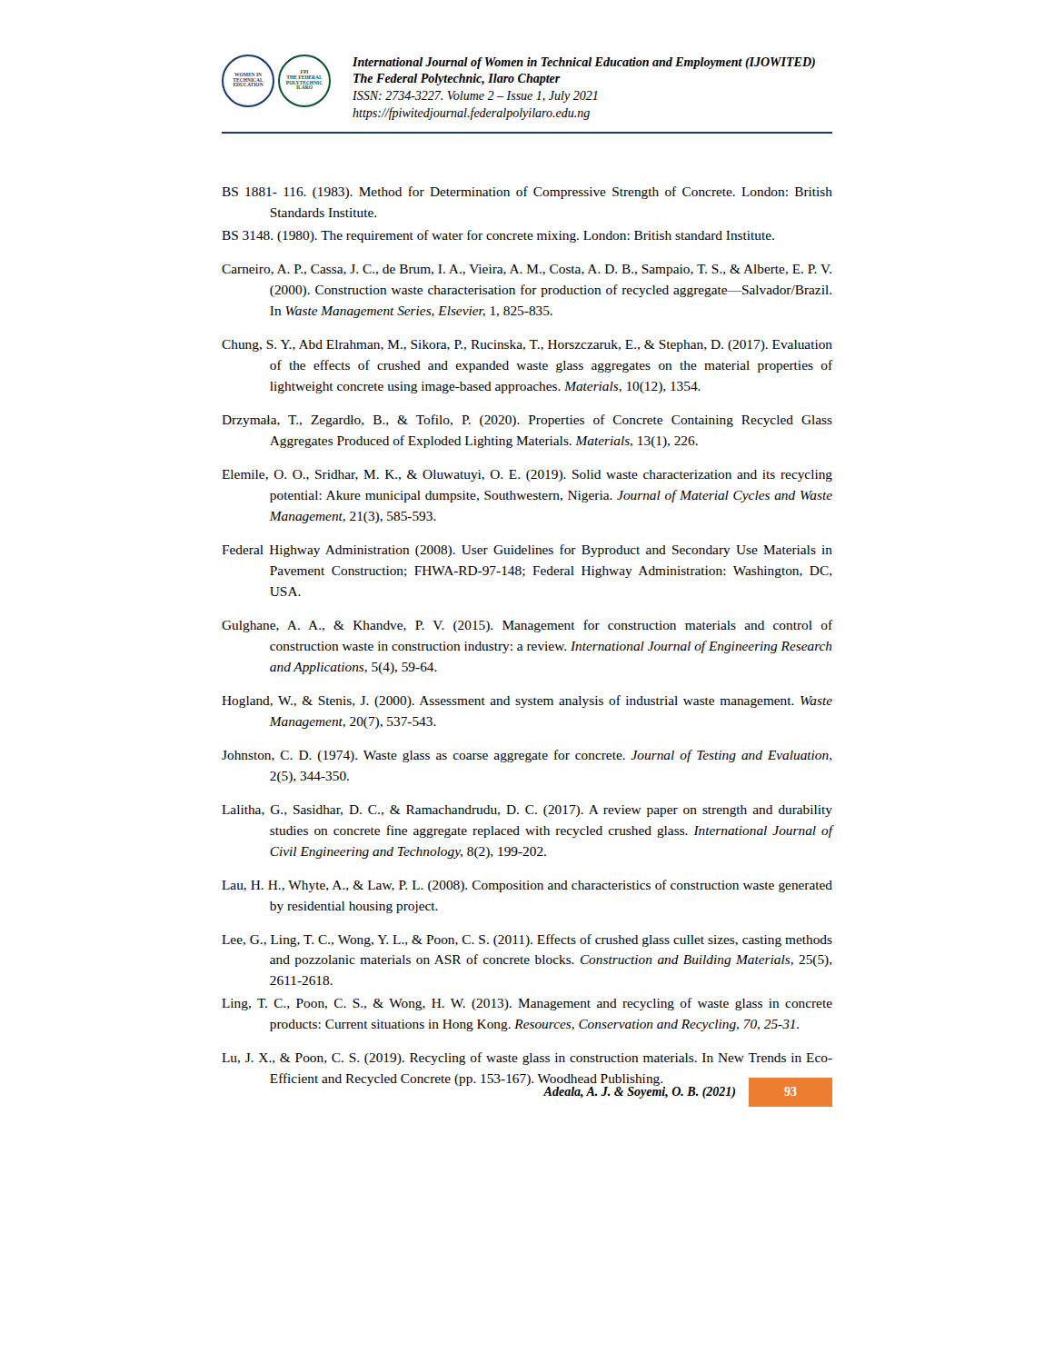WOMEN IN TECHNICAL EDUCATION
FPI
THE FEDERAL POLYTECHNIC ILARO
International Journal of Women in Technical Education and Employment (IJOWITED)
The Federal Polytechnic, Ilaro Chapter
ISSN: 2734-3227. Volume 2 – Issue 1, July 2021
https://fpiwitedjournal.federalpolyilaro.edu.ng
BS 1881- 116. (1983). Method for Determination of Compressive Strength of Concrete. London: British Standards Institute.
BS 3148. (1980). The requirement of water for concrete mixing. London: British standard Institute.
Carneiro, A. P., Cassa, J. C., de Brum, I. A., Vieira, A. M., Costa, A. D. B., Sampaio, T. S., & Alberte, E. P. V. (2000). Construction waste characterisation for production of recycled aggregate—Salvador/Brazil. In Waste Management Series, Elsevier, 1, 825-835.
Chung, S. Y., Abd Elrahman, M., Sikora, P., Rucinska, T., Horszczaruk, E., & Stephan, D. (2017). Evaluation of the effects of crushed and expanded waste glass aggregates on the material properties of lightweight concrete using image-based approaches. Materials, 10(12), 1354.
Drzymała, T., Zegardło, B., & Tofilo, P. (2020). Properties of Concrete Containing Recycled Glass Aggregates Produced of Exploded Lighting Materials. Materials, 13(1), 226.
Elemile, O. O., Sridhar, M. K., & Oluwatuyi, O. E. (2019). Solid waste characterization and its recycling potential: Akure municipal dumpsite, Southwestern, Nigeria. Journal of Material Cycles and Waste Management, 21(3), 585-593.
Federal Highway Administration (2008). User Guidelines for Byproduct and Secondary Use Materials in Pavement Construction; FHWA-RD-97-148; Federal Highway Administration: Washington, DC, USA.
Gulghane, A. A., & Khandve, P. V. (2015). Management for construction materials and control of construction waste in construction industry: a review. International Journal of Engineering Research and Applications, 5(4), 59-64.
Hogland, W., & Stenis, J. (2000). Assessment and system analysis of industrial waste management. Waste Management, 20(7), 537-543.
Johnston, C. D. (1974). Waste glass as coarse aggregate for concrete. Journal of Testing and Evaluation, 2(5), 344-350.
Lalitha, G., Sasidhar, D. C., & Ramachandrudu, D. C. (2017). A review paper on strength and durability studies on concrete fine aggregate replaced with recycled crushed glass. International Journal of Civil Engineering and Technology, 8(2), 199-202.
Lau, H. H., Whyte, A., & Law, P. L. (2008). Composition and characteristics of construction waste generated by residential housing project.
Lee, G., Ling, T. C., Wong, Y. L., & Poon, C. S. (2011). Effects of crushed glass cullet sizes, casting methods and pozzolanic materials on ASR of concrete blocks. Construction and Building Materials, 25(5), 2611-2618.
Ling, T. C., Poon, C. S., & Wong, H. W. (2013). Management and recycling of waste glass in concrete products: Current situations in Hong Kong. Resources, Conservation and Recycling, 70, 25-31.
Lu, J. X., & Poon, C. S. (2019). Recycling of waste glass in construction materials. In New Trends in Eco-Efficient and Recycled Concrete (pp. 153-167). Woodhead Publishing.
Adeala, A. J. & Soyemi, O. B. (2021)
93